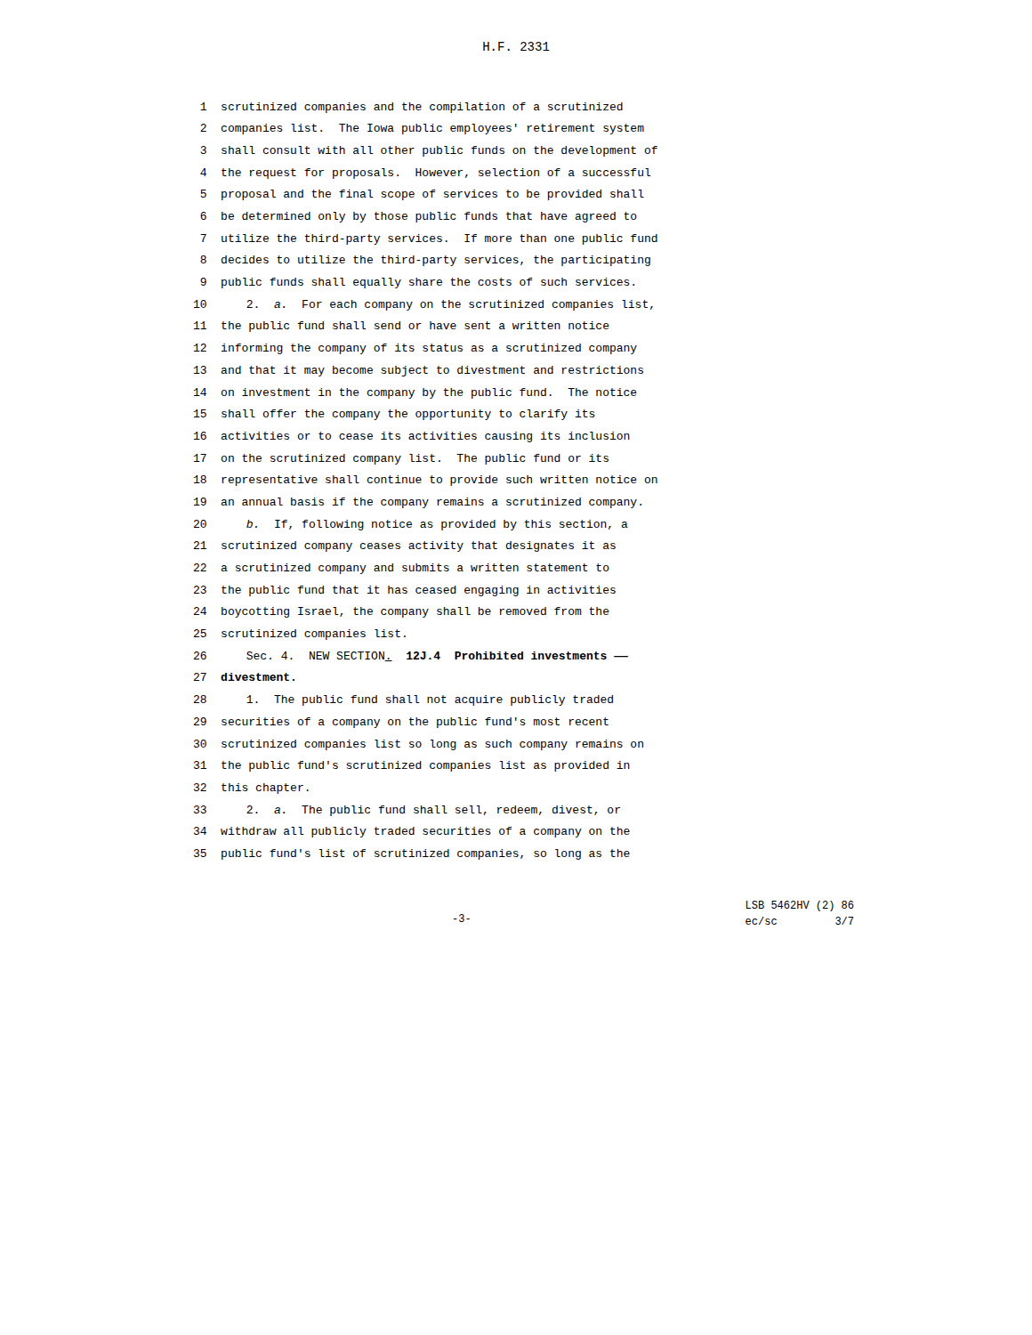H.F. 2331
1 scrutinized companies and the compilation of a scrutinized
2 companies list. The Iowa public employees' retirement system
3 shall consult with all other public funds on the development of
4 the request for proposals. However, selection of a successful
5 proposal and the final scope of services to be provided shall
6 be determined only by those public funds that have agreed to
7 utilize the third-party services. If more than one public fund
8 decides to utilize the third-party services, the participating
9 public funds shall equally share the costs of such services.
10 2. a. For each company on the scrutinized companies list,
11 the public fund shall send or have sent a written notice
12 informing the company of its status as a scrutinized company
13 and that it may become subject to divestment and restrictions
14 on investment in the company by the public fund. The notice
15 shall offer the company the opportunity to clarify its
16 activities or to cease its activities causing its inclusion
17 on the scrutinized company list. The public fund or its
18 representative shall continue to provide such written notice on
19 an annual basis if the company remains a scrutinized company.
20 b. If, following notice as provided by this section, a
21 scrutinized company ceases activity that designates it as
22 a scrutinized company and submits a written statement to
23 the public fund that it has ceased engaging in activities
24 boycotting Israel, the company shall be removed from the
25 scrutinized companies list.
26 Sec. 4. NEW SECTION. 12J.4 Prohibited investments ——
27 divestment.
28 1. The public fund shall not acquire publicly traded
29 securities of a company on the public fund's most recent
30 scrutinized companies list so long as such company remains on
31 the public fund's scrutinized companies list as provided in
32 this chapter.
33 2. a. The public fund shall sell, redeem, divest, or
34 withdraw all publicly traded securities of a company on the
35 public fund's list of scrutinized companies, so long as the
-3-
LSB 5462HV (2) 86
ec/sc 3/7